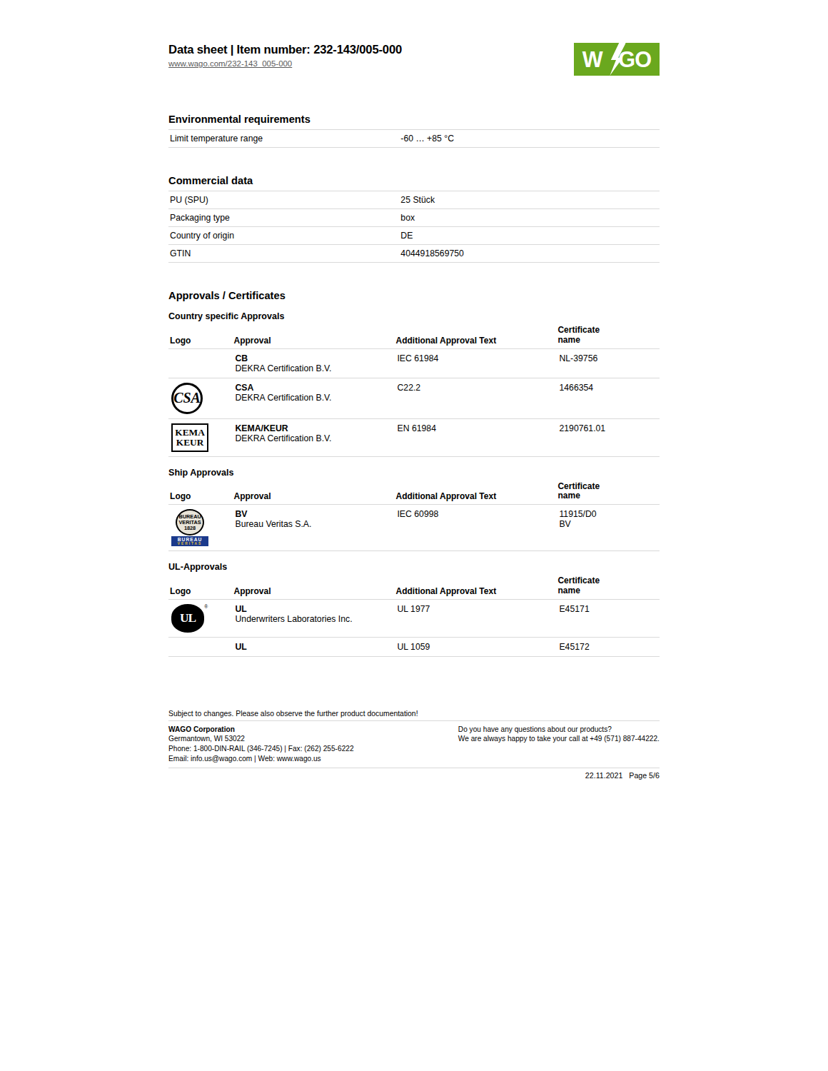Data sheet | Item number: 232-143/005-000
www.wago.com/232-143_005-000
W GO
Environmental requirements
| Limit temperature range | -60 … +85 °C |
Commercial data
| PU (SPU) | 25 Stück |
| Packaging type | box |
| Country of origin | DE |
| GTIN | 4044918569750 |
Approvals / Certificates
Country specific Approvals
| Logo | Approval | Additional Approval Text | Certificate name |
| --- | --- | --- | --- |
| | CB DEKRA Certification B.V. | IEC 61984 | NL-39756 |
| CSA | CSA DEKRA Certification B.V. | C22.2 | 1466354 |
| KEMA KEUR | KEMA/KEUR DEKRA Certification B.V. | EN 61984 | 2190761.01 |
Ship Approvals
| Logo | Approval | Additional Approval Text | Certificate name |
| --- | --- | --- | --- |
| BUREAU VERITAS 1828 BUREAU VERITAS | BV Bureau Veritas S.A. | IEC 60998 | 11915/D0 BV |
UL-Approvals
| Logo | Approval | Additional Approval Text | Certificate name |
| --- | --- | --- | --- |
| UL ® | UL Underwriters Laboratories Inc. | UL 1977 | E45171 |
| | UL | UL 1059 | E45172 |
Subject to changes. Please also observe the further product documentation!
WAGO Corporation
Germantown, WI 53022
Phone: 1-800-DIN-RAIL (346-7245) | Fax: (262) 255-6222
Email: info.us@wago.com | Web: www.wago.us
Do you have any questions about our products?
We are always happy to take your call at +49 (571) 887-44222.
22.11.2021 Page 5/6